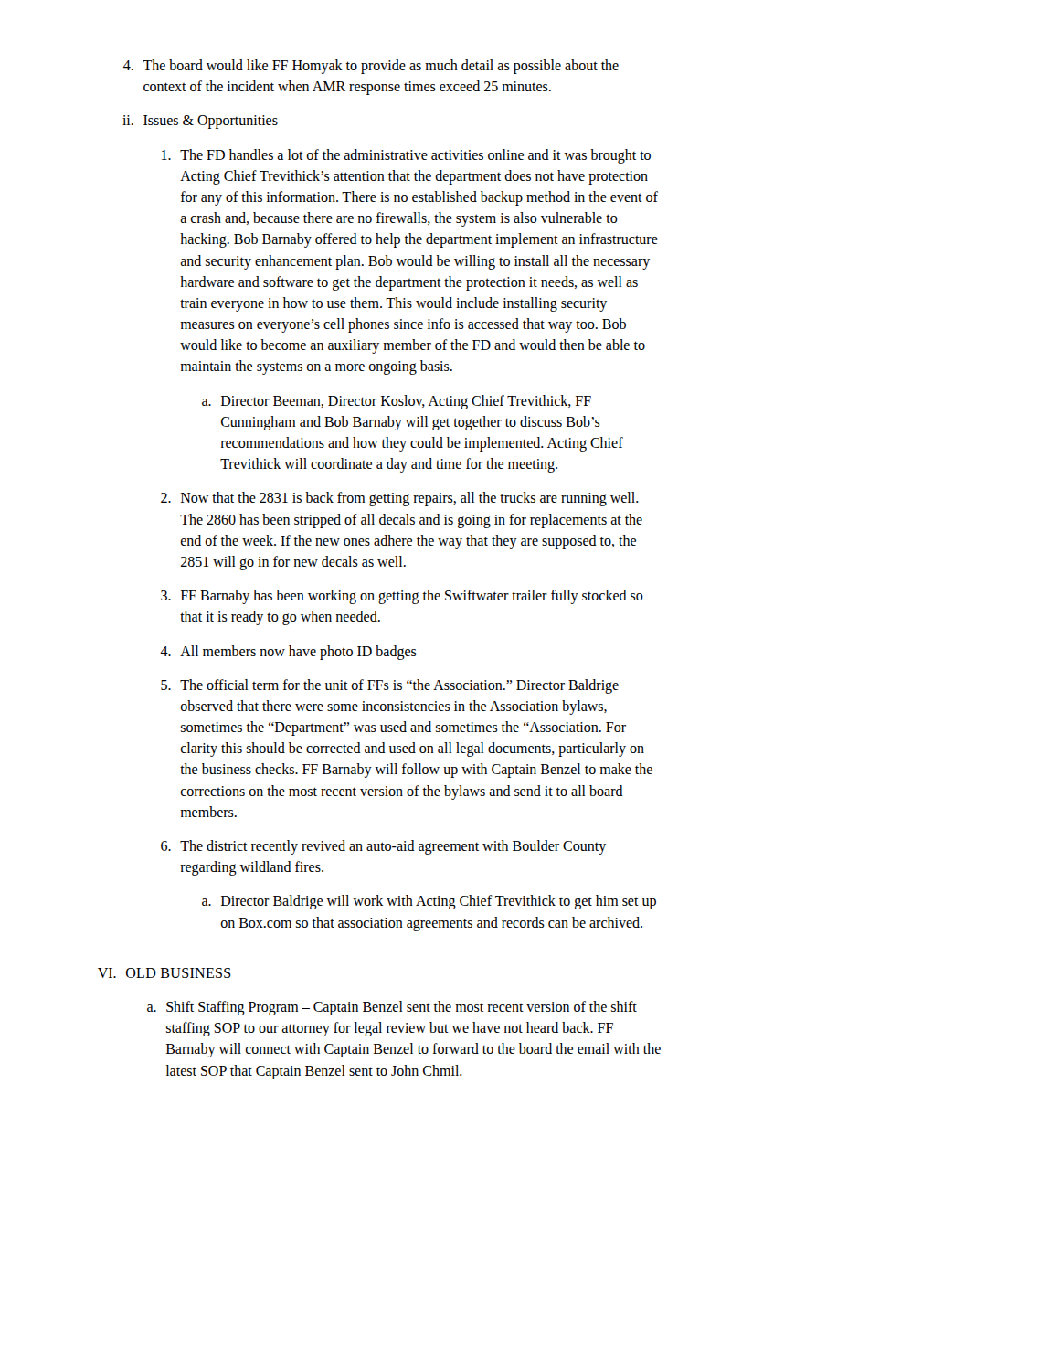The board would like FF Homyak to provide as much detail as possible about the context of the incident when AMR response times exceed 25 minutes.
Issues & Opportunities
The FD handles a lot of the administrative activities online and it was brought to Acting Chief Trevithick’s attention that the department does not have protection for any of this information. There is no established backup method in the event of a crash and, because there are no firewalls, the system is also vulnerable to hacking. Bob Barnaby offered to help the department implement an infrastructure and security enhancement plan. Bob would be willing to install all the necessary hardware and software to get the department the protection it needs, as well as train everyone in how to use them. This would include installing security measures on everyone’s cell phones since info is accessed that way too. Bob would like to become an auxiliary member of the FD and would then be able to maintain the systems on a more ongoing basis.
Director Beeman, Director Koslov, Acting Chief Trevithick, FF Cunningham and Bob Barnaby will get together to discuss Bob’s recommendations and how they could be implemented. Acting Chief Trevithick will coordinate a day and time for the meeting.
Now that the 2831 is back from getting repairs, all the trucks are running well. The 2860 has been stripped of all decals and is going in for replacements at the end of the week. If the new ones adhere the way that they are supposed to, the 2851 will go in for new decals as well.
FF Barnaby has been working on getting the Swiftwater trailer fully stocked so that it is ready to go when needed.
All members now have photo ID badges
The official term for the unit of FFs is “the Association.” Director Baldrige observed that there were some inconsistencies in the Association bylaws, sometimes the “Department” was used and sometimes the “Association. For clarity this should be corrected and used on all legal documents, particularly on the business checks. FF Barnaby will follow up with Captain Benzel to make the corrections on the most recent version of the bylaws and send it to all board members.
The district recently revived an auto-aid agreement with Boulder County regarding wildland fires.
Director Baldrige will work with Acting Chief Trevithick to get him set up on Box.com so that association agreements and records can be archived.
OLD BUSINESS
Shift Staffing Program – Captain Benzel sent the most recent version of the shift staffing SOP to our attorney for legal review but we have not heard back. FF Barnaby will connect with Captain Benzel to forward to the board the email with the latest SOP that Captain Benzel sent to John Chmil.